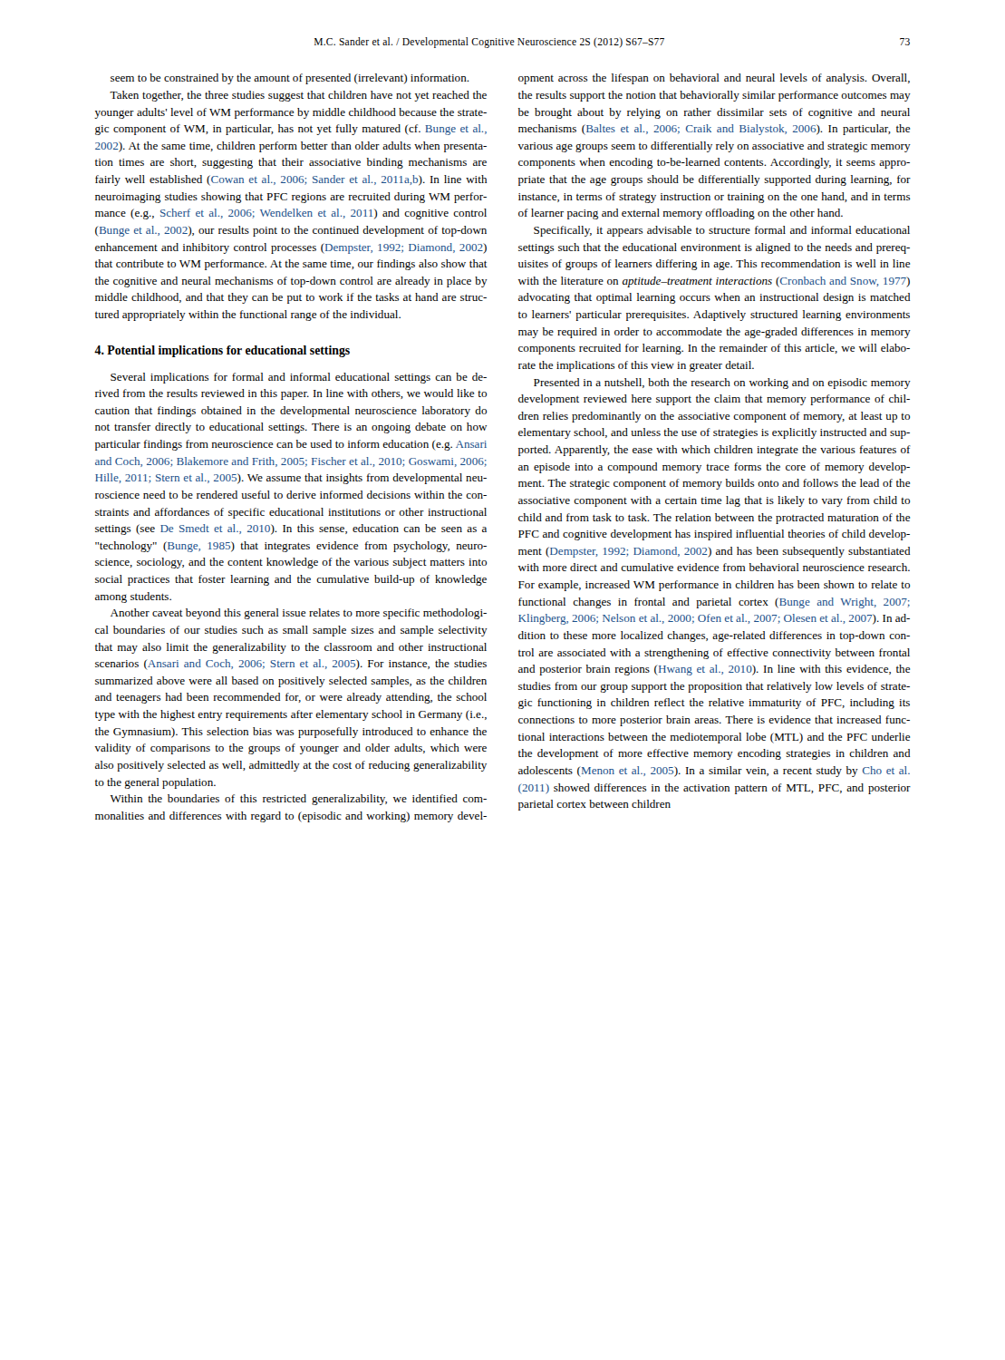M.C. Sander et al. / Developmental Cognitive Neuroscience 2S (2012) S67–S77
73
seem to be constrained by the amount of presented (irrelevant) information.
Taken together, the three studies suggest that children have not yet reached the younger adults' level of WM performance by middle childhood because the strategic component of WM, in particular, has not yet fully matured (cf. Bunge et al., 2002). At the same time, children perform better than older adults when presentation times are short, suggesting that their associative binding mechanisms are fairly well established (Cowan et al., 2006; Sander et al., 2011a,b). In line with neuroimaging studies showing that PFC regions are recruited during WM performance (e.g., Scherf et al., 2006; Wendelken et al., 2011) and cognitive control (Bunge et al., 2002), our results point to the continued development of top-down enhancement and inhibitory control processes (Dempster, 1992; Diamond, 2002) that contribute to WM performance. At the same time, our findings also show that the cognitive and neural mechanisms of top-down control are already in place by middle childhood, and that they can be put to work if the tasks at hand are structured appropriately within the functional range of the individual.
4. Potential implications for educational settings
Several implications for formal and informal educational settings can be derived from the results reviewed in this paper. In line with others, we would like to caution that findings obtained in the developmental neuroscience laboratory do not transfer directly to educational settings. There is an ongoing debate on how particular findings from neuroscience can be used to inform education (e.g. Ansari and Coch, 2006; Blakemore and Frith, 2005; Fischer et al., 2010; Goswami, 2006; Hille, 2011; Stern et al., 2005). We assume that insights from developmental neuroscience need to be rendered useful to derive informed decisions within the constraints and affordances of specific educational institutions or other instructional settings (see De Smedt et al., 2010). In this sense, education can be seen as a "technology" (Bunge, 1985) that integrates evidence from psychology, neuroscience, sociology, and the content knowledge of the various subject matters into social practices that foster learning and the cumulative build-up of knowledge among students.
Another caveat beyond this general issue relates to more specific methodological boundaries of our studies such as small sample sizes and sample selectivity that may also limit the generalizability to the classroom and other instructional scenarios (Ansari and Coch, 2006; Stern et al., 2005). For instance, the studies summarized above were all based on positively selected samples, as the children and teenagers had been recommended for, or were already attending, the school type with the highest entry requirements after elementary school in Germany (i.e., the Gymnasium). This selection bias was purposefully introduced to enhance the validity of comparisons to the groups of younger and older adults, which were also positively selected as well, admittedly at the cost of reducing generalizability to the general population.
Within the boundaries of this restricted generalizability, we identified commonalities and differences with regard to (episodic and working) memory development across the lifespan on behavioral and neural levels of analysis. Overall, the results support the notion that behaviorally similar performance outcomes may be brought about by relying on rather dissimilar sets of cognitive and neural mechanisms (Baltes et al., 2006; Craik and Bialystok, 2006). In particular, the various age groups seem to differentially rely on associative and strategic memory components when encoding to-be-learned contents. Accordingly, it seems appropriate that the age groups should be differentially supported during learning, for instance, in terms of strategy instruction or training on the one hand, and in terms of learner pacing and external memory offloading on the other hand.
Specifically, it appears advisable to structure formal and informal educational settings such that the educational environment is aligned to the needs and prerequisites of groups of learners differing in age. This recommendation is well in line with the literature on aptitude–treatment interactions (Cronbach and Snow, 1977) advocating that optimal learning occurs when an instructional design is matched to learners' particular prerequisites. Adaptively structured learning environments may be required in order to accommodate the age-graded differences in memory components recruited for learning. In the remainder of this article, we will elaborate the implications of this view in greater detail.
Presented in a nutshell, both the research on working and on episodic memory development reviewed here support the claim that memory performance of children relies predominantly on the associative component of memory, at least up to elementary school, and unless the use of strategies is explicitly instructed and supported. Apparently, the ease with which children integrate the various features of an episode into a compound memory trace forms the core of memory development. The strategic component of memory builds onto and follows the lead of the associative component with a certain time lag that is likely to vary from child to child and from task to task. The relation between the protracted maturation of the PFC and cognitive development has inspired influential theories of child development (Dempster, 1992; Diamond, 2002) and has been subsequently substantiated with more direct and cumulative evidence from behavioral neuroscience research. For example, increased WM performance in children has been shown to relate to functional changes in frontal and parietal cortex (Bunge and Wright, 2007; Klingberg, 2006; Nelson et al., 2000; Ofen et al., 2007; Olesen et al., 2007). In addition to these more localized changes, age-related differences in top-down control are associated with a strengthening of effective connectivity between frontal and posterior brain regions (Hwang et al., 2010). In line with this evidence, the studies from our group support the proposition that relatively low levels of strategic functioning in children reflect the relative immaturity of PFC, including its connections to more posterior brain areas. There is evidence that increased functional interactions between the mediotemporal lobe (MTL) and the PFC underlie the development of more effective memory encoding strategies in children and adolescents (Menon et al., 2005). In a similar vein, a recent study by Cho et al. (2011) showed differences in the activation pattern of MTL, PFC, and posterior parietal cortex between children